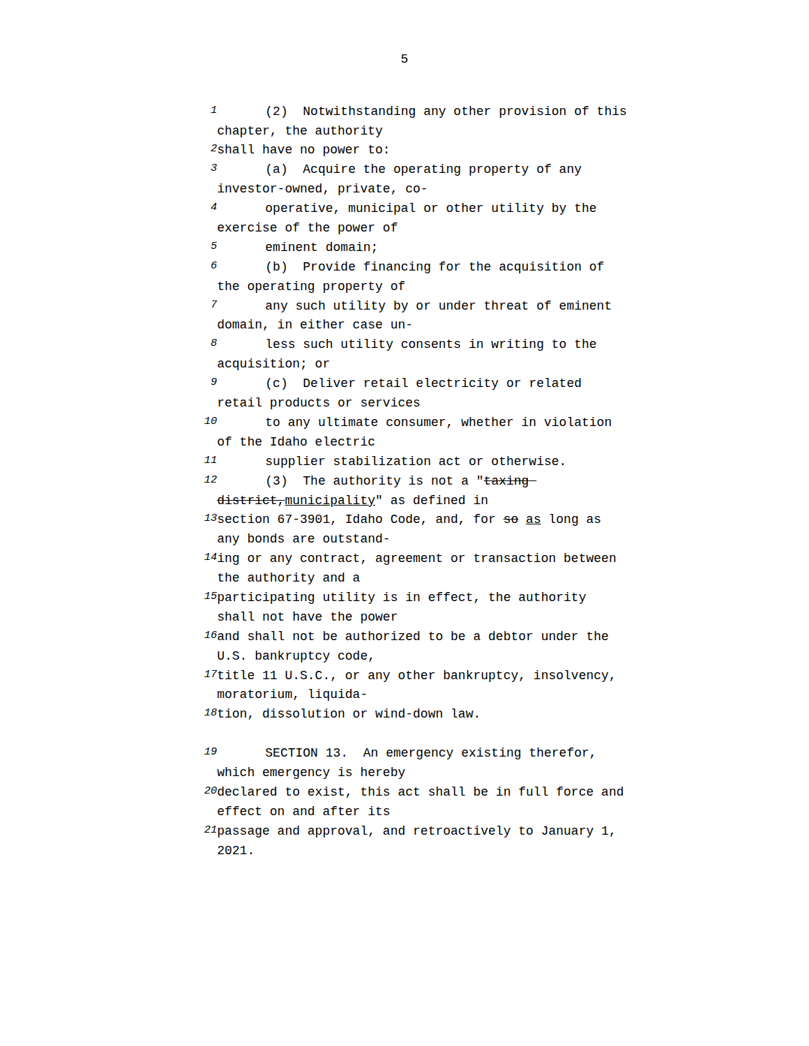5
| 1 | (2) Notwithstanding any other provision of this chapter, the authority |
| 2 | shall have no power to: |
| 3 | (a) Acquire the operating property of any investor-owned, private, co- |
| 4 | operative, municipal or other utility by the exercise of the power of |
| 5 | eminent domain; |
| 6 | (b) Provide financing for the acquisition of the operating property of |
| 7 | any such utility by or under threat of eminent domain, in either case un- |
| 8 | less such utility consents in writing to the acquisition; or |
| 9 | (c) Deliver retail electricity or related retail products or services |
| 10 | to any ultimate consumer, whether in violation of the Idaho electric |
| 11 | supplier stabilization act or otherwise. |
| 12 | (3) The authority is not a " taxing district, municipality " as defined in |
| 13 | section 67-3901, Idaho Code, and, for so as long as any bonds are outstand- |
| 14 | ing or any contract, agreement or transaction between the authority and a |
| 15 | participating utility is in effect, the authority shall not have the power |
| 16 | and shall not be authorized to be a debtor under the U.S. bankruptcy code, |
| 17 | title 11 U.S.C., or any other bankruptcy, insolvency, moratorium, liquida- |
| 18 | tion, dissolution or wind-down law. |
| 19 | SECTION 13. An emergency existing therefor, which emergency is hereby |
| 20 | declared to exist, this act shall be in full force and effect on and after its |
| 21 | passage and approval, and retroactively to January 1, 2021. |